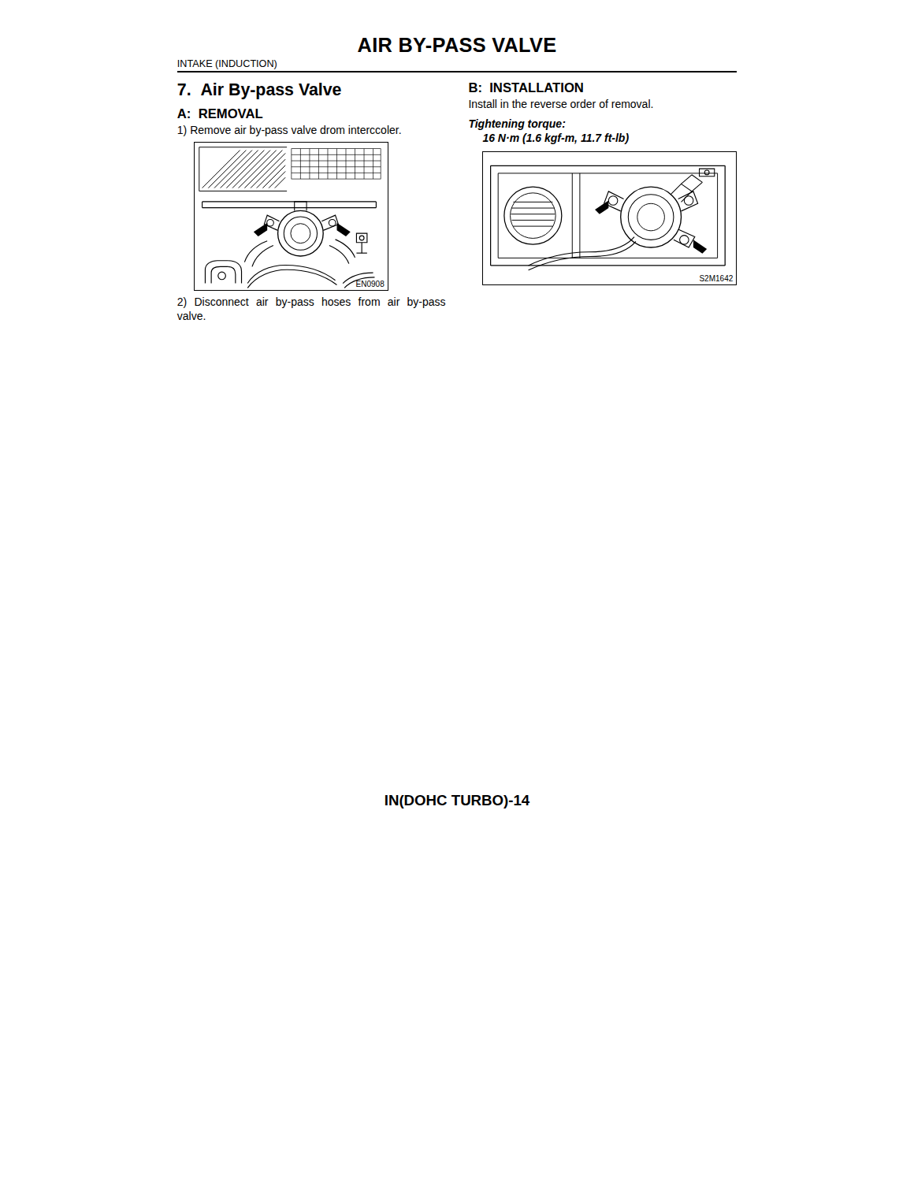AIR BY-PASS VALVE
INTAKE (INDUCTION)
7. Air By-pass Valve
A: REMOVAL
1) Remove air by-pass valve drom interccoler.
EN0908
2) Disconnect air by-pass hoses from air by-pass valve.
B: INSTALLATION
Install in the reverse order of removal.
Tightening torque: 16 N·m (1.6 kgf-m, 11.7 ft-lb)
S2M1642
IN(DOHC TURBO)-14